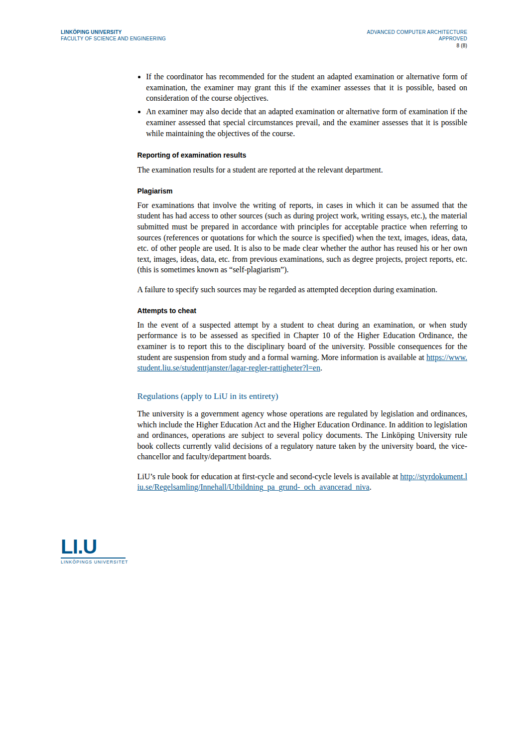LINKÖPING UNIVERSITY
FACULTY OF SCIENCE AND ENGINEERING
ADVANCED COMPUTER ARCHITECTURE
APPROVED
8 (8)
If the coordinator has recommended for the student an adapted examination or alternative form of examination, the examiner may grant this if the examiner assesses that it is possible, based on consideration of the course objectives.
An examiner may also decide that an adapted examination or alternative form of examination if the examiner assessed that special circumstances prevail, and the examiner assesses that it is possible while maintaining the objectives of the course.
Reporting of examination results
The examination results for a student are reported at the relevant department.
Plagiarism
For examinations that involve the writing of reports, in cases in which it can be assumed that the student has had access to other sources (such as during project work, writing essays, etc.), the material submitted must be prepared in accordance with principles for acceptable practice when referring to sources (references or quotations for which the source is specified) when the text, images, ideas, data, etc. of other people are used. It is also to be made clear whether the author has reused his or her own text, images, ideas, data, etc. from previous examinations, such as degree projects, project reports, etc. (this is sometimes known as “self-plagiarism”).
A failure to specify such sources may be regarded as attempted deception during examination.
Attempts to cheat
In the event of a suspected attempt by a student to cheat during an examination, or when study performance is to be assessed as specified in Chapter 10 of the Higher Education Ordinance, the examiner is to report this to the disciplinary board of the university. Possible consequences for the student are suspension from study and a formal warning. More information is available at https://www.student.liu.se/studenttjanster/lagar-regler-rattigheter?l=en.
Regulations (apply to LiU in its entirety)
The university is a government agency whose operations are regulated by legislation and ordinances, which include the Higher Education Act and the Higher Education Ordinance. In addition to legislation and ordinances, operations are subject to several policy documents. The Linköping University rule book collects currently valid decisions of a regulatory nature taken by the university board, the vice-chancellor and faculty/department boards.
LiU’s rule book for education at first-cycle and second-cycle levels is available at http://styrdokument.liu.se/Regelsamling/Innehall/Utbildning_pa_grund-_och_avancerad_niva.
LI.U
LINKÖPINGS UNIVERSITET